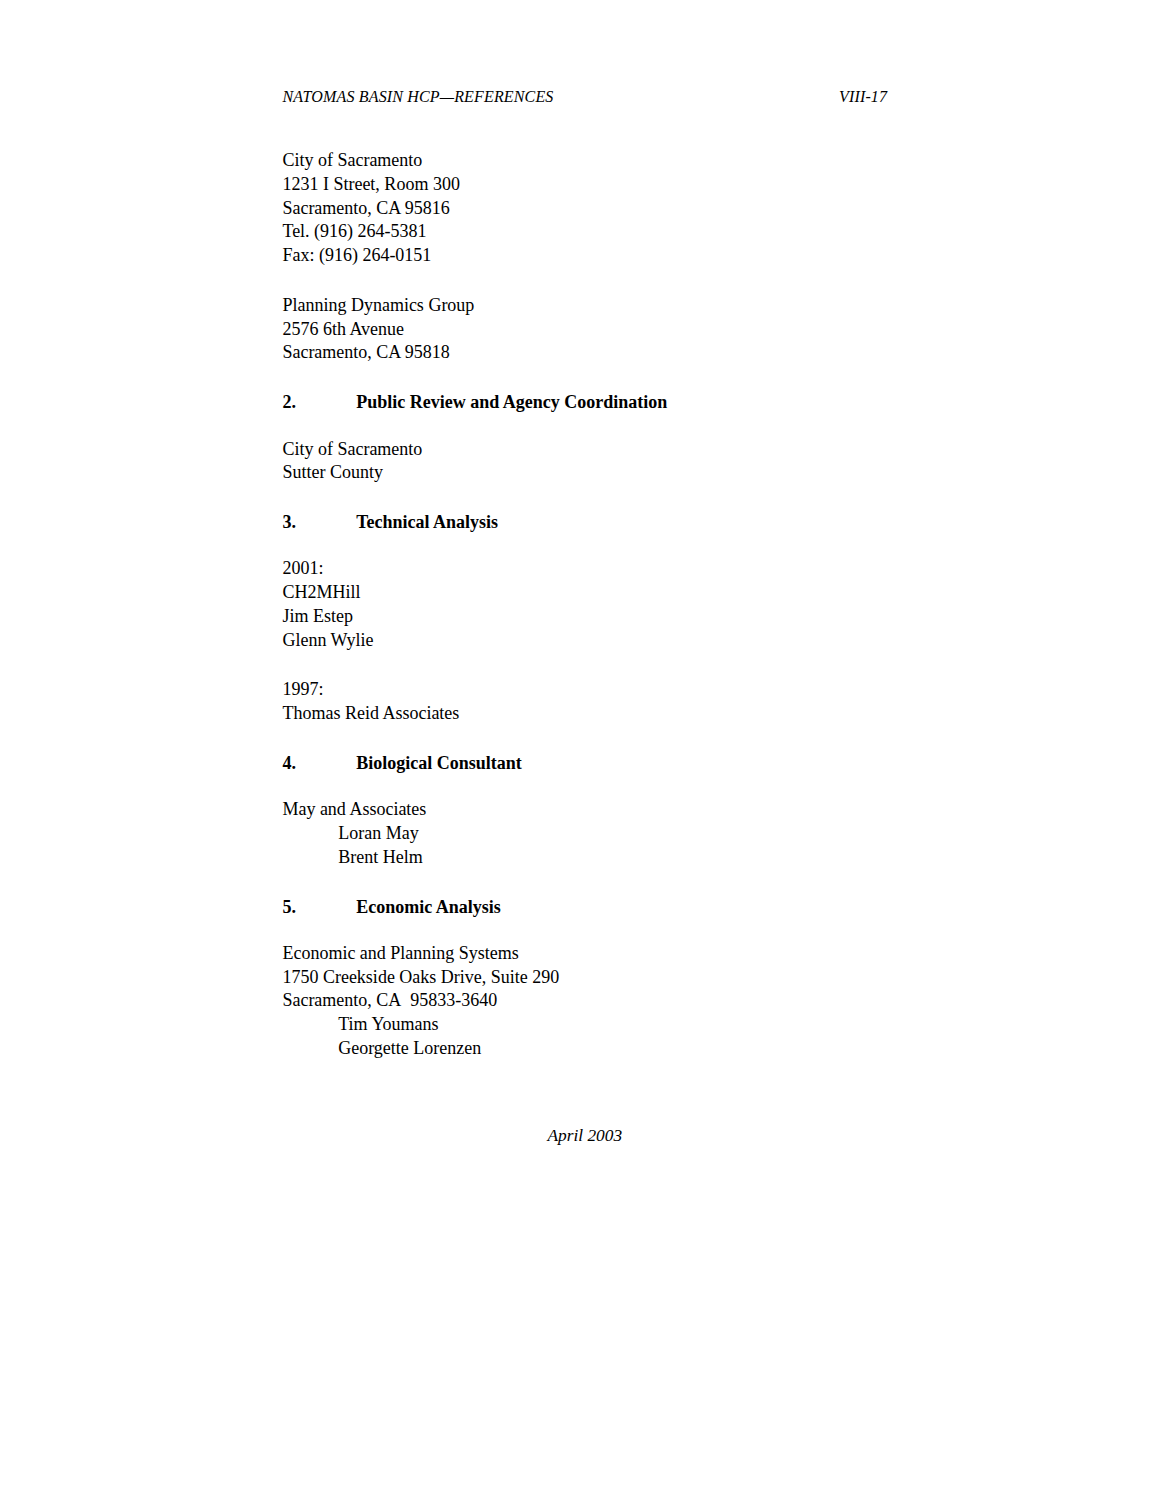Natomas Basin HCP—References VIII-17
City of Sacramento
1231 I Street, Room 300
Sacramento, CA 95816
Tel. (916) 264-5381
Fax: (916) 264-0151
Planning Dynamics Group
2576 6th Avenue
Sacramento, CA 95818
2. Public Review and Agency Coordination
City of Sacramento
Sutter County
3. Technical Analysis
2001:
CH2MHill
Jim Estep
Glenn Wylie
1997:
Thomas Reid Associates
4. Biological Consultant
May and Associates
Loran May
Brent Helm
5. Economic Analysis
Economic and Planning Systems
1750 Creekside Oaks Drive, Suite 290
Sacramento, CA 95833-3640
Tim Youmans
Georgette Lorenzen
April 2003